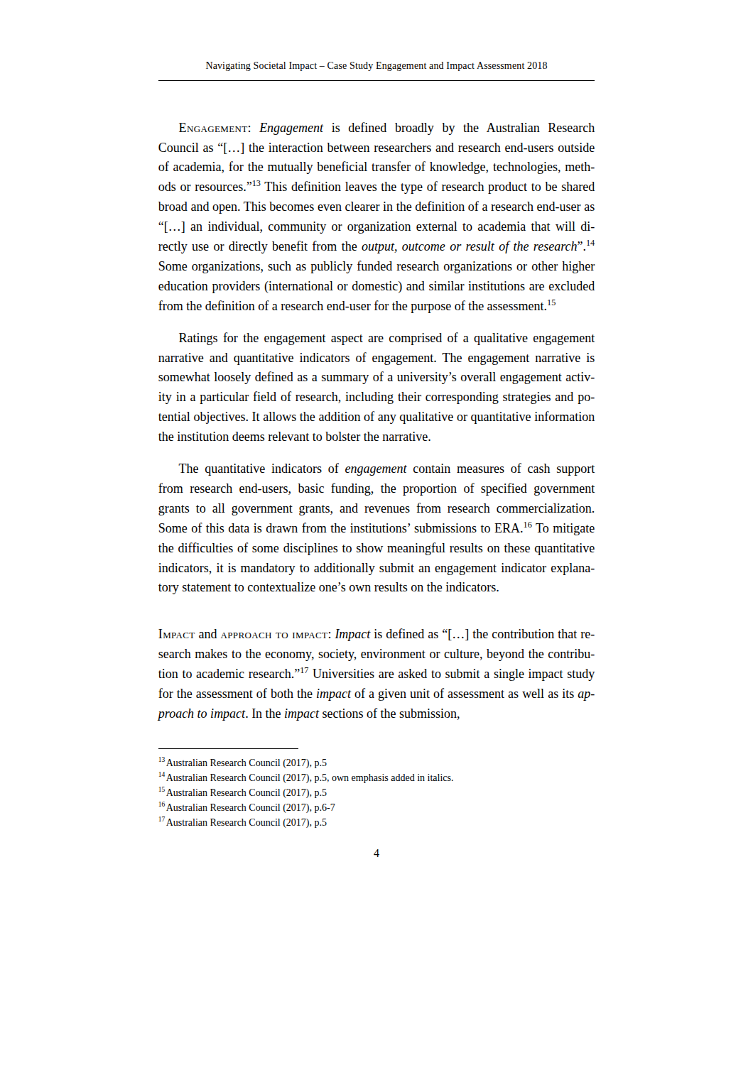Navigating Societal Impact – Case Study Engagement and Impact Assessment 2018
Engagement: Engagement is defined broadly by the Australian Research Council as “[…] the interaction between researchers and research end-users outside of academia, for the mutually beneficial transfer of knowledge, technologies, methods or resources.”13 This definition leaves the type of research product to be shared broad and open. This becomes even clearer in the definition of a research end-user as “[…] an individual, community or organization external to academia that will directly use or directly benefit from the output, outcome or result of the research”.14 Some organizations, such as publicly funded research organizations or other higher education providers (international or domestic) and similar institutions are excluded from the definition of a research end-user for the purpose of the assessment.15
Ratings for the engagement aspect are comprised of a qualitative engagement narrative and quantitative indicators of engagement. The engagement narrative is somewhat loosely defined as a summary of a university’s overall engagement activity in a particular field of research, including their corresponding strategies and potential objectives. It allows the addition of any qualitative or quantitative information the institution deems relevant to bolster the narrative.
The quantitative indicators of engagement contain measures of cash support from research end-users, basic funding, the proportion of specified government grants to all government grants, and revenues from research commercialization. Some of this data is drawn from the institutions’ submissions to ERA.16 To mitigate the difficulties of some disciplines to show meaningful results on these quantitative indicators, it is mandatory to additionally submit an engagement indicator explanatory statement to contextualize one’s own results on the indicators.
Impact and approach to impact: Impact is defined as “[…] the contribution that research makes to the economy, society, environment or culture, beyond the contribution to academic research.”17 Universities are asked to submit a single impact study for the assessment of both the impact of a given unit of assessment as well as its approach to impact. In the impact sections of the submission,
13Australian Research Council (2017), p.5
14Australian Research Council (2017), p.5, own emphasis added in italics.
15Australian Research Council (2017), p.5
16Australian Research Council (2017), p.6-7
17Australian Research Council (2017), p.5
4